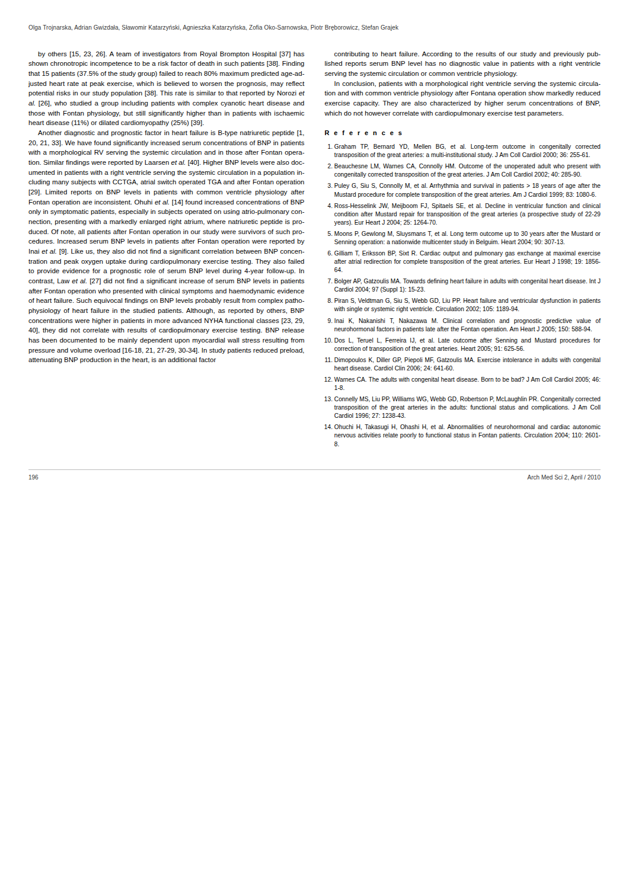Olga Trojnarska, Adrian Gwizdała, Sławomir Katarzyński, Agnieszka Katarzyńska, Zofia Oko-Sarnowska, Piotr Bręborowicz, Stefan Grajek
by others [15, 23, 26]. A team of investigators from Royal Brompton Hospital [37] has shown chronotropic incompetence to be a risk factor of death in such patients [38]. Finding that 15 patients (37.5% of the study group) failed to reach 80% maximum predicted age-adjusted heart rate at peak exercise, which is believed to worsen the prognosis, may reflect potential risks in our study population [38]. This rate is similar to that reported by Norozi et al. [26], who studied a group including patients with complex cyanotic heart disease and those with Fontan physiology, but still significantly higher than in patients with ischaemic heart disease (11%) or dilated cardiomyopathy (25%) [39].
Another diagnostic and prognostic factor in heart failure is B-type natriuretic peptide [1, 20, 21, 33]. We have found significantly increased serum concentrations of BNP in patients with a morphological RV serving the systemic circulation and in those after Fontan operation. Similar findings were reported by Laarsen et al. [40]. Higher BNP levels were also documented in patients with a right ventricle serving the systemic circulation in a population including many subjects with CCTGA, atrial switch operated TGA and after Fontan operation [29]. Limited reports on BNP levels in patients with common ventricle physiology after Fontan operation are inconsistent. Ohuhi et al. [14] found increased concentrations of BNP only in symptomatic patients, especially in subjects operated on using atrio-pulmonary connection, presenting with a markedly enlarged right atrium, where natriuretic peptide is produced. Of note, all patients after Fontan operation in our study were survivors of such procedures. Increased serum BNP levels in patients after Fontan operation were reported by Inai et al. [9]. Like us, they also did not find a significant correlation between BNP concentration and peak oxygen uptake during cardiopulmonary exercise testing. They also failed to provide evidence for a prognostic role of serum BNP level during 4-year follow-up. In contrast, Law et al. [27] did not find a significant increase of serum BNP levels in patients after Fontan operation who presented with clinical symptoms and haemodynamic evidence of heart failure. Such equivocal findings on BNP levels probably result from complex pathophysiology of heart failure in the studied patients. Although, as reported by others, BNP concentrations were higher in patients in more advanced NYHA functional classes [23, 29, 40], they did not correlate with results of cardiopulmonary exercise testing. BNP release has been documented to be mainly dependent upon myocardial wall stress resulting from pressure and volume overload [16-18, 21, 27-29, 30-34]. In study patients reduced preload, attenuating BNP production in the heart, is an additional factor
contributing to heart failure. According to the results of our study and previously published reports serum BNP level has no diagnostic value in patients with a right ventricle serving the systemic circulation or common ventricle physiology.
In conclusion, patients with a morphological right ventricle serving the systemic circulation and with common ventricle physiology after Fontana operation show markedly reduced exercise capacity. They are also characterized by higher serum concentrations of BNP, which do not however correlate with cardiopulmonary exercise test parameters.
R e f e r e n c e s
Graham TP, Bernard YD, Mellen BG, et al. Long-term outcome in congenitally corrected transposition of the great arteries: a multi-institutional study. J Am Coll Cardiol 2000; 36: 255-61.
Beauchesne LM, Warnes CA, Connolly HM. Outcome of the unoperated adult who present with congenitally corrected transposition of the great arteries. J Am Coll Cardiol 2002; 40: 285-90.
Puley G, Siu S, Connolly M, et al. Arrhythmia and survival in patients > 18 years of age after the Mustard procedure for complete transposition of the great arteries. Am J Cardiol 1999; 83: 1080-6.
Ross-Hesselink JW, Meijboom FJ, Spitaels SE, et al. Decline in ventricular function and clinical condition after Mustard repair for transposition of the great arteries (a prospective study of 22-29 years). Eur Heart J 2004; 25: 1264-70.
Moons P, Gewlong M, Sluysmans T, et al. Long term outcome up to 30 years after the Mustard or Senning operation: a nationwide multicenter study in Belguim. Heart 2004; 90: 307-13.
Gilliam T, Eriksson BP, Sixt R. Cardiac output and pulmonary gas exchange at maximal exercise after atrial redirection for complete transposition of the great arteries. Eur Heart J 1998; 19: 1856-64.
Bolger AP, Gatzoulis MA. Towards defining heart failure in adults with congenital heart disease. Int J Cardiol 2004; 97 (Suppl 1): 15-23.
Piran S, Veldtman G, Siu S, Webb GD, Liu PP. Heart failure and ventricular dysfunction in patients with single or systemic right ventricle. Circulation 2002; 105: 1189-94.
Inai K, Nakanishi T, Nakazawa M. Clinical correlation and prognostic predictive value of neurohormonal factors in patients late after the Fontan operation. Am Heart J 2005; 150: 588-94.
Dos L, Teruel L, Ferreira IJ, et al. Late outcome after Senning and Mustard procedures for correction of transposition of the great arteries. Heart 2005; 91: 625-56.
Dimopoulos K, Diller GP, Piepoli MF, Gatzoulis MA. Exercise intolerance in adults with congenital heart disease. Cardiol Clin 2006; 24: 641-60.
Warnes CA. The adults with congenital heart disease. Born to be bad? J Am Coll Cardiol 2005; 46: 1-8.
Connelly MS, Liu PP, Williams WG, Webb GD, Robertson P, McLaughlin PR. Congenitally corrected transposition of the great arteries in the adults: functional status and complications. J Am Coll Cardiol 1996; 27: 1238-43.
Ohuchi H, Takasugi H, Ohashi H, et al. Abnormalities of neurohormonal and cardiac autonomic nervous activities relate poorly to functional status in Fontan patients. Circulation 2004; 110: 2601-8.
196 Arch Med Sci 2, April / 2010